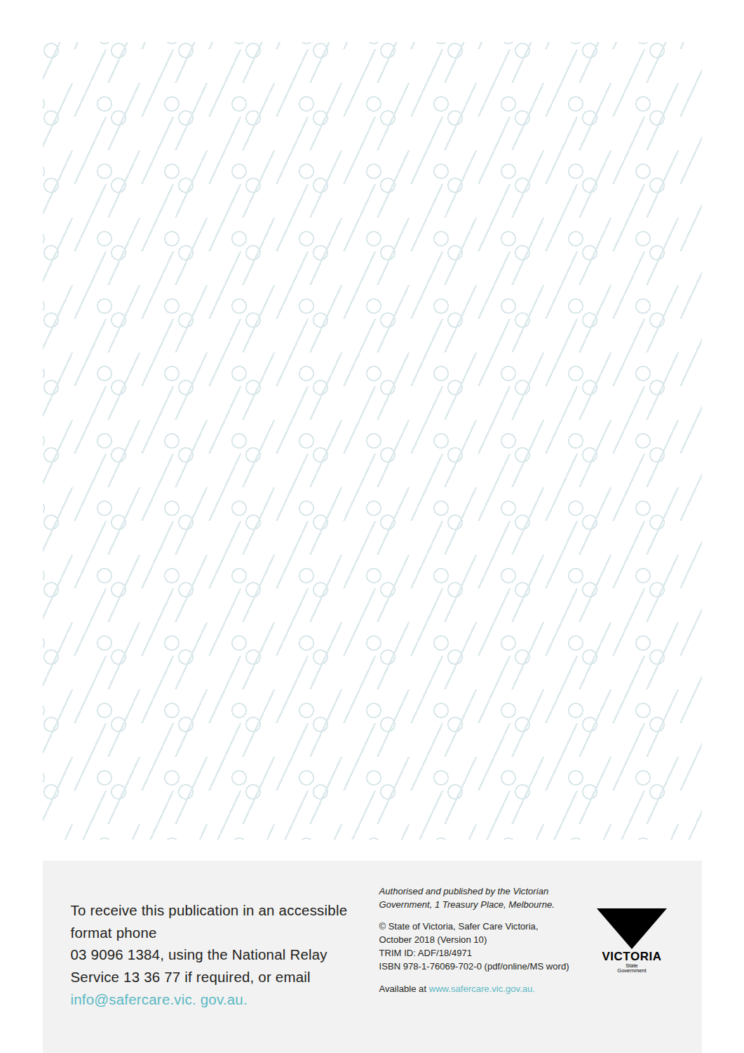To receive this publication in an accessible format phone
03 9096 1384, using the National Relay Service 13 36 77 if required, or email info@safercare.vic. gov.au.
Authorised and published by the Victorian Government, 1 Treasury Place, Melbourne.
© State of Victoria, Safer Care Victoria, October 2018 (Version 10)
TRIM ID: ADF/18/4971
ISBN 978-1-76069-702-0 (pdf/online/MS word)
Available at www.safercare.vic.gov.au.
VICTORIA State Government